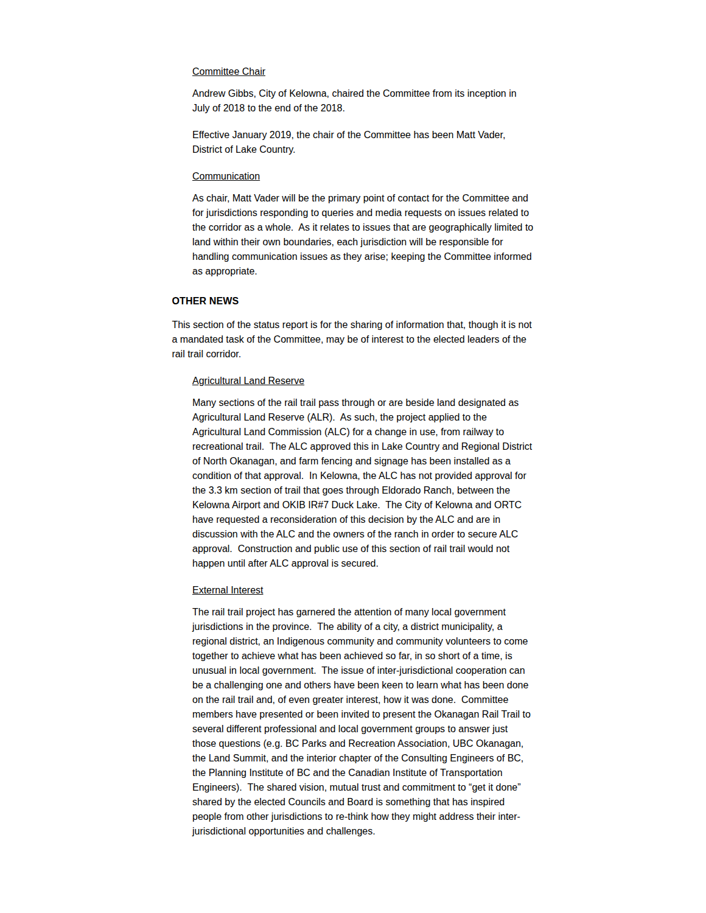Committee Chair
Andrew Gibbs, City of Kelowna, chaired the Committee from its inception in July of 2018 to the end of the 2018.
Effective January 2019, the chair of the Committee has been Matt Vader, District of Lake Country.
Communication
As chair, Matt Vader will be the primary point of contact for the Committee and for jurisdictions responding to queries and media requests on issues related to the corridor as a whole. As it relates to issues that are geographically limited to land within their own boundaries, each jurisdiction will be responsible for handling communication issues as they arise; keeping the Committee informed as appropriate.
OTHER NEWS
This section of the status report is for the sharing of information that, though it is not a mandated task of the Committee, may be of interest to the elected leaders of the rail trail corridor.
Agricultural Land Reserve
Many sections of the rail trail pass through or are beside land designated as Agricultural Land Reserve (ALR). As such, the project applied to the Agricultural Land Commission (ALC) for a change in use, from railway to recreational trail. The ALC approved this in Lake Country and Regional District of North Okanagan, and farm fencing and signage has been installed as a condition of that approval. In Kelowna, the ALC has not provided approval for the 3.3 km section of trail that goes through Eldorado Ranch, between the Kelowna Airport and OKIB IR#7 Duck Lake. The City of Kelowna and ORTC have requested a reconsideration of this decision by the ALC and are in discussion with the ALC and the owners of the ranch in order to secure ALC approval. Construction and public use of this section of rail trail would not happen until after ALC approval is secured.
External Interest
The rail trail project has garnered the attention of many local government jurisdictions in the province. The ability of a city, a district municipality, a regional district, an Indigenous community and community volunteers to come together to achieve what has been achieved so far, in so short of a time, is unusual in local government. The issue of inter-jurisdictional cooperation can be a challenging one and others have been keen to learn what has been done on the rail trail and, of even greater interest, how it was done. Committee members have presented or been invited to present the Okanagan Rail Trail to several different professional and local government groups to answer just those questions (e.g. BC Parks and Recreation Association, UBC Okanagan, the Land Summit, and the interior chapter of the Consulting Engineers of BC, the Planning Institute of BC and the Canadian Institute of Transportation Engineers). The shared vision, mutual trust and commitment to “get it done” shared by the elected Councils and Board is something that has inspired people from other jurisdictions to re-think how they might address their inter-jurisdictional opportunities and challenges.